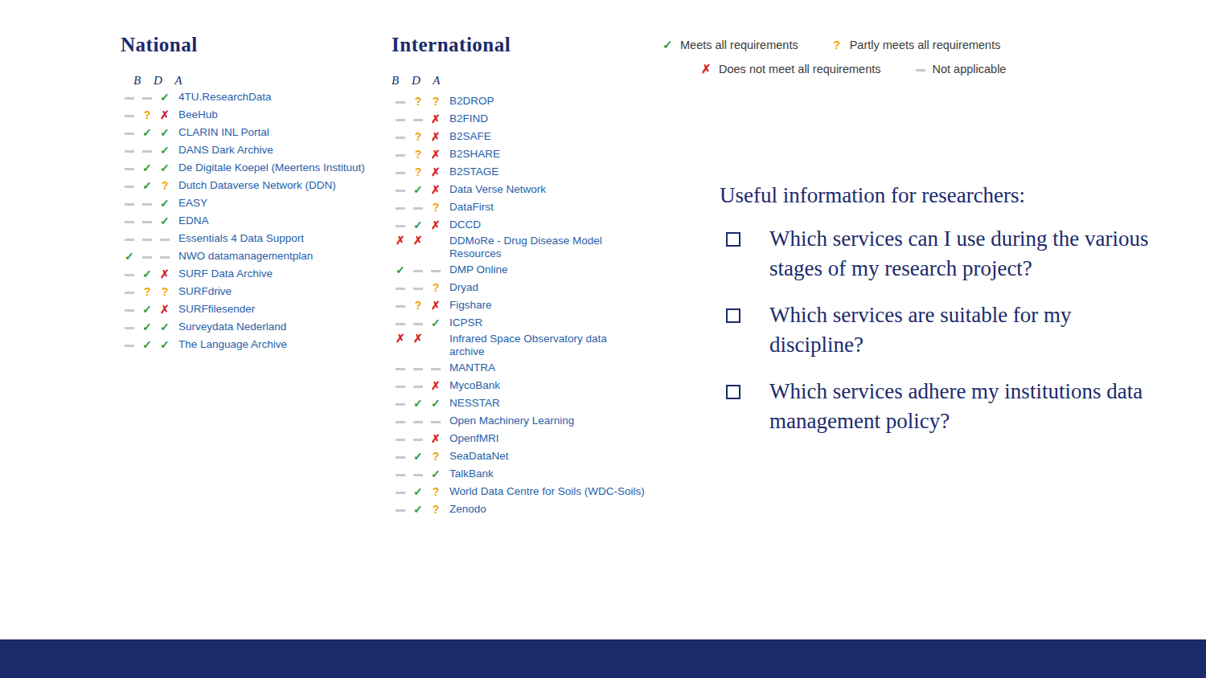National
International
B D A
B D A
✓4TU.ResearchData
?✗BeeHub
✓✓CLARIN INL Portal
✓DANS Dark Archive
✓✓De Digitale Koepel (Meertens Instituut)
✓?Dutch Dataverse Network (DDN)
✓EASY
✓EDNA
Essentials 4 Data Support
✓NWO datamanagementplan
✓✗SURF Data Archive
??SURFdrive
✓✗SURFfilesender
✓✓Surveydata Nederland
✓✓The Language Archive
??B2DROP
✗B2FIND
?✗B2SAFE
?✗B2SHARE
?✗B2STAGE
✓✗Data Verse Network
?DataFirst
✓✗DCCD
✗✗DDMoRe - Drug Disease Model
Resources
✓DMP Online
?Dryad
?✗Figshare
✓ICPSR
✗✗Infrared Space Observatory data
archive
MANTRA
✗MycoBank
✓✓NESSTAR
Open Machinery Learning
✗OpenfMRI
✓?SeaDataNet
✓TalkBank
✓?World Data Centre for Soils (WDC-Soils)
✓?Zenodo
✓Meets all requirements ?Partly meets all requirements
✗Does not meet all requirements Not applicable
Useful information for researchers:
Which services can I use during the various stages of my research project?
Which services are suitable for my discipline?
Which services adhere my institutions data management policy?